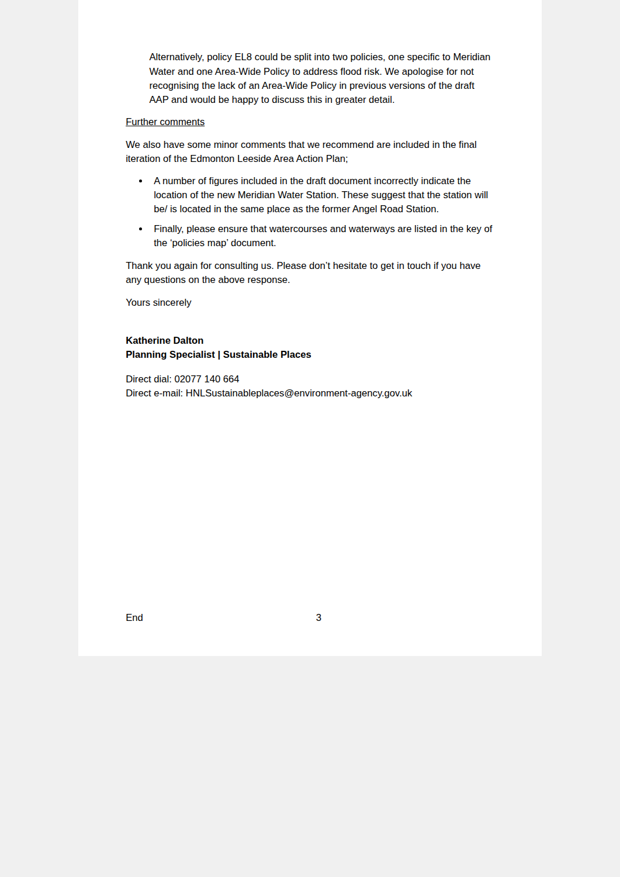Alternatively, policy EL8 could be split into two policies, one specific to Meridian Water and one Area-Wide Policy to address flood risk. We apologise for not recognising the lack of an Area-Wide Policy in previous versions of the draft AAP and would be happy to discuss this in greater detail.
Further comments
We also have some minor comments that we recommend are included in the final iteration of the Edmonton Leeside Area Action Plan;
A number of figures included in the draft document incorrectly indicate the location of the new Meridian Water Station. These suggest that the station will be/ is located in the same place as the former Angel Road Station.
Finally, please ensure that watercourses and waterways are listed in the key of the ‘policies map’ document.
Thank you again for consulting us. Please don’t hesitate to get in touch if you have any questions on the above response.
Yours sincerely
Katherine Dalton
Planning Specialist | Sustainable Places
Direct dial: 02077 140 664
Direct e-mail: HNLSustainableplaces@environment-agency.gov.uk
End
3